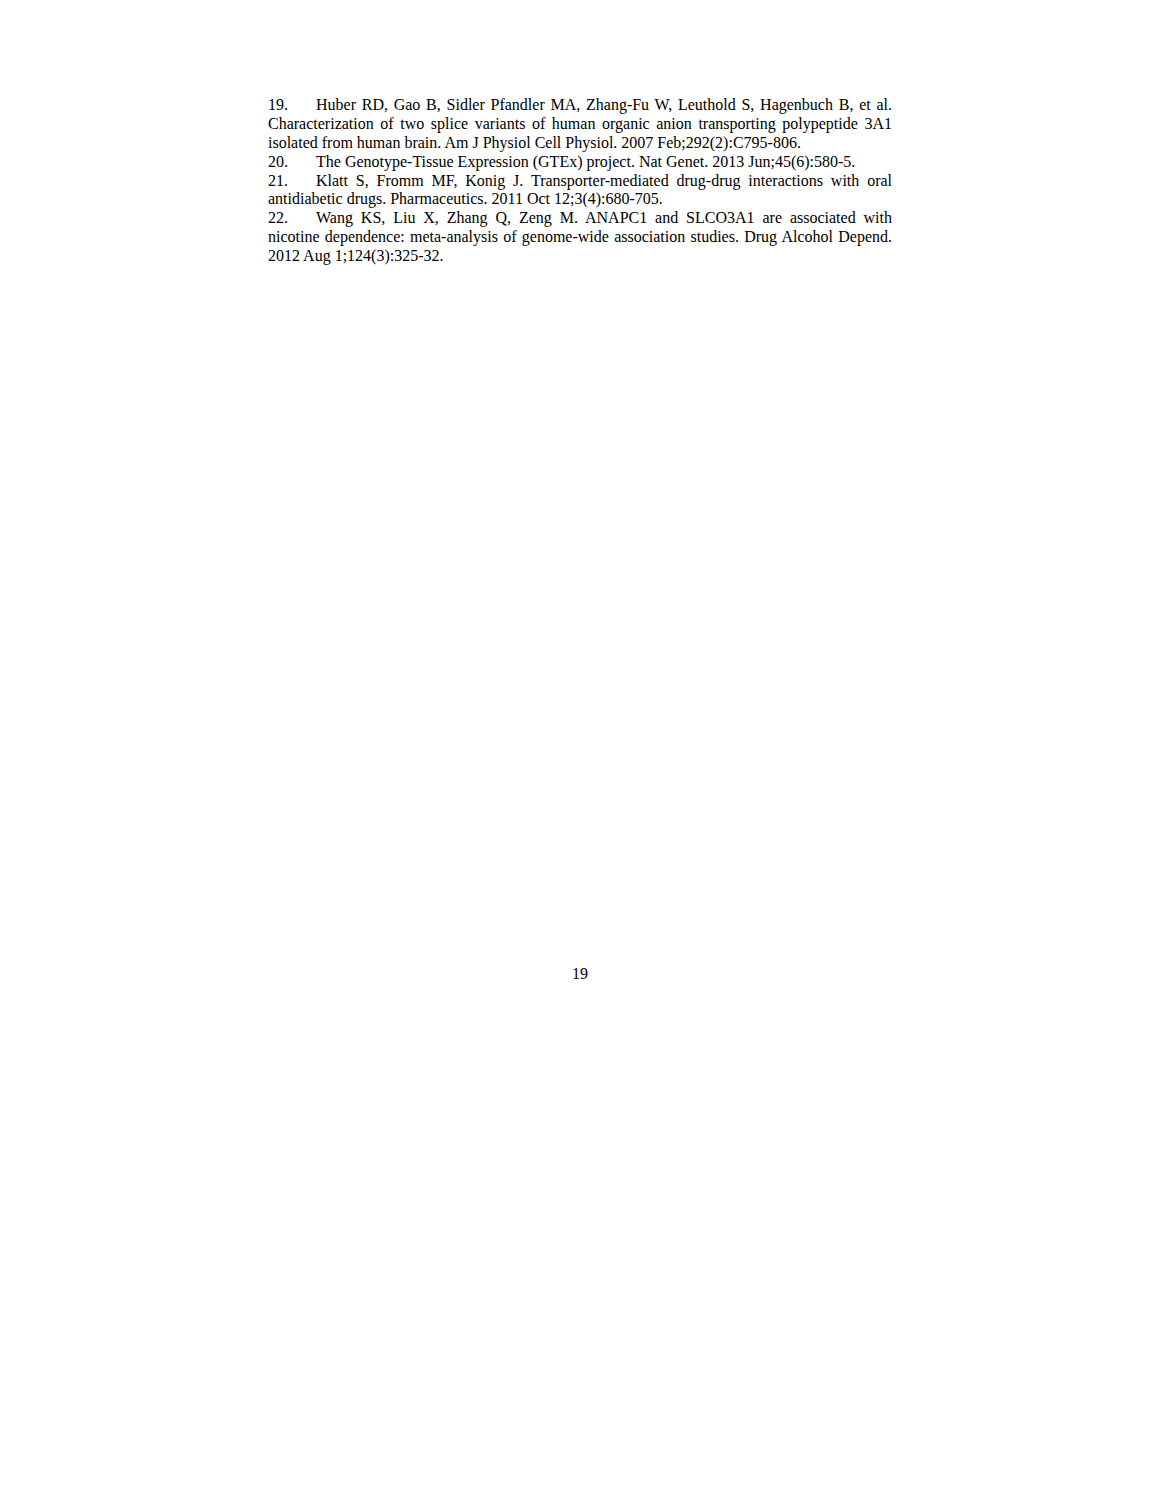19. Huber RD, Gao B, Sidler Pfandler MA, Zhang-Fu W, Leuthold S, Hagenbuch B, et al. Characterization of two splice variants of human organic anion transporting polypeptide 3A1 isolated from human brain. Am J Physiol Cell Physiol. 2007 Feb;292(2):C795-806.
20. The Genotype-Tissue Expression (GTEx) project. Nat Genet. 2013 Jun;45(6):580-5.
21. Klatt S, Fromm MF, Konig J. Transporter-mediated drug-drug interactions with oral antidiabetic drugs. Pharmaceutics. 2011 Oct 12;3(4):680-705.
22. Wang KS, Liu X, Zhang Q, Zeng M. ANAPC1 and SLCO3A1 are associated with nicotine dependence: meta-analysis of genome-wide association studies. Drug Alcohol Depend. 2012 Aug 1;124(3):325-32.
19